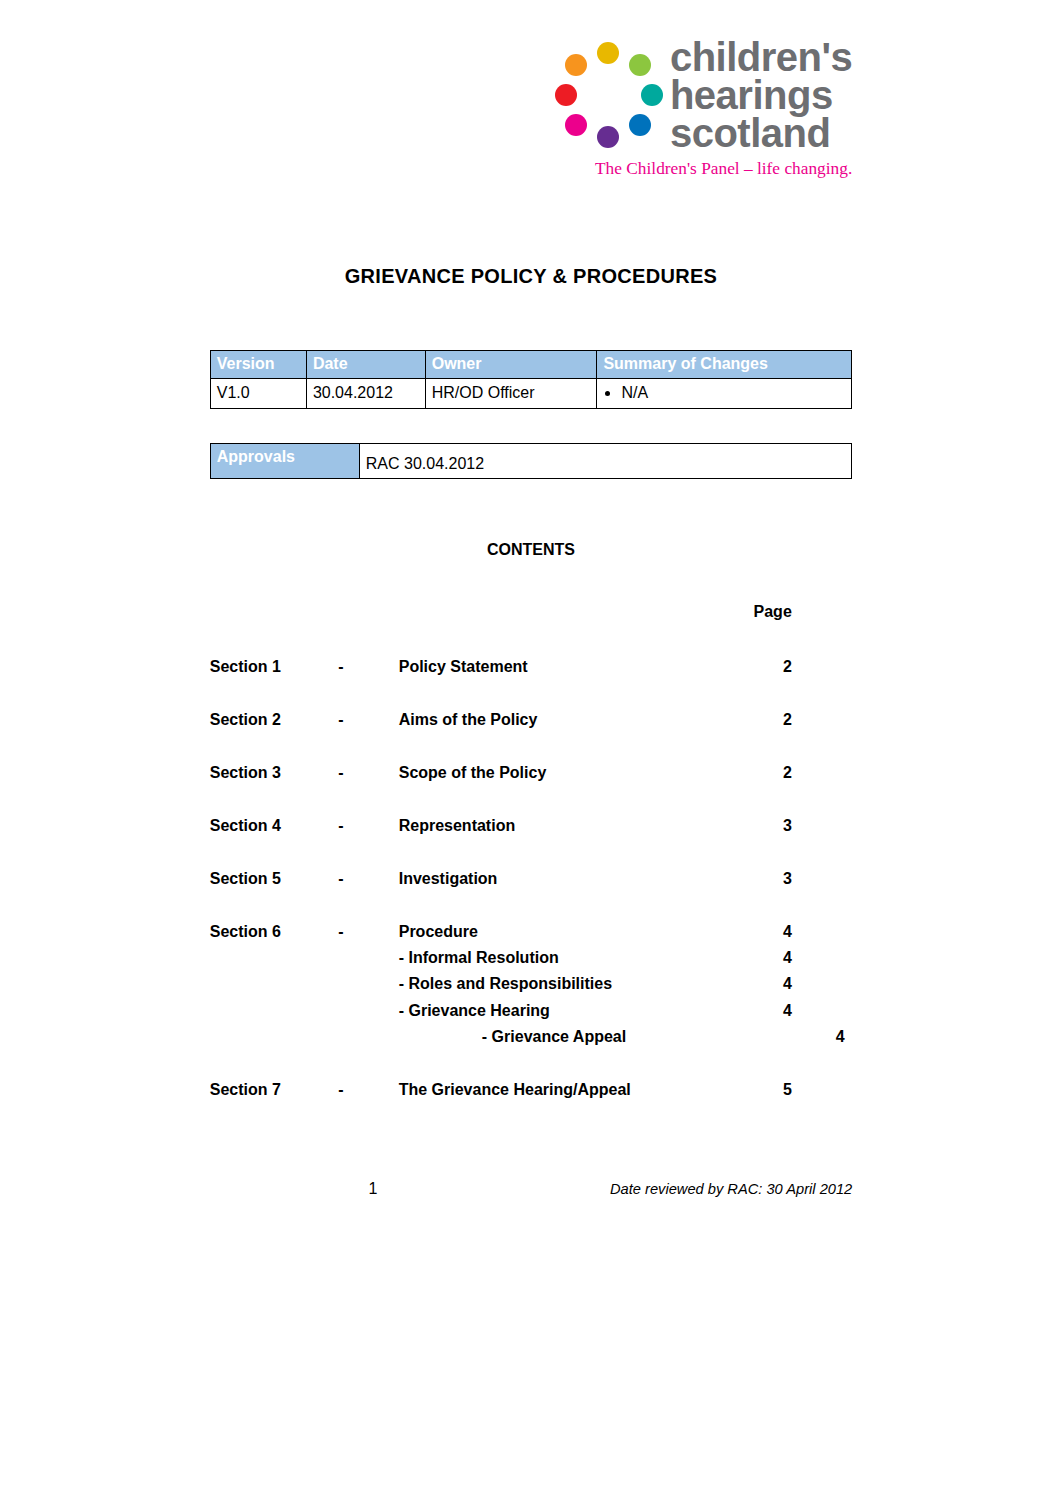children's
hearings
scotland
The Children's Panel – life changing.
GRIEVANCE POLICY & PROCEDURES
| Version | Date | Owner | Summary of Changes |
| --- | --- | --- | --- |
| V1.0 | 30.04.2012 | HR/OD Officer | N/A |
| Approvals | RAC 30.04.2012 |
CONTENTS
Page
| Section 1 | - | Policy Statement | 2 |
| Section 2 | - | Aims of the Policy | 2 |
| Section 3 | - | Scope of the Policy | 2 |
| Section 4 | - | Representation | 3 |
| Section 5 | - | Investigation | 3 |
| Section 6 | - | Procedure | 4 |
| | | - Informal Resolution | 4 |
| | | - Roles and Responsibilities | 4 |
| | | - Grievance Hearing | 4 |
| | | - Grievance Appeal | 4 |
| Section 7 | - | The Grievance Hearing/Appeal | 5 |
1
Date reviewed by RAC: 30 April 2012